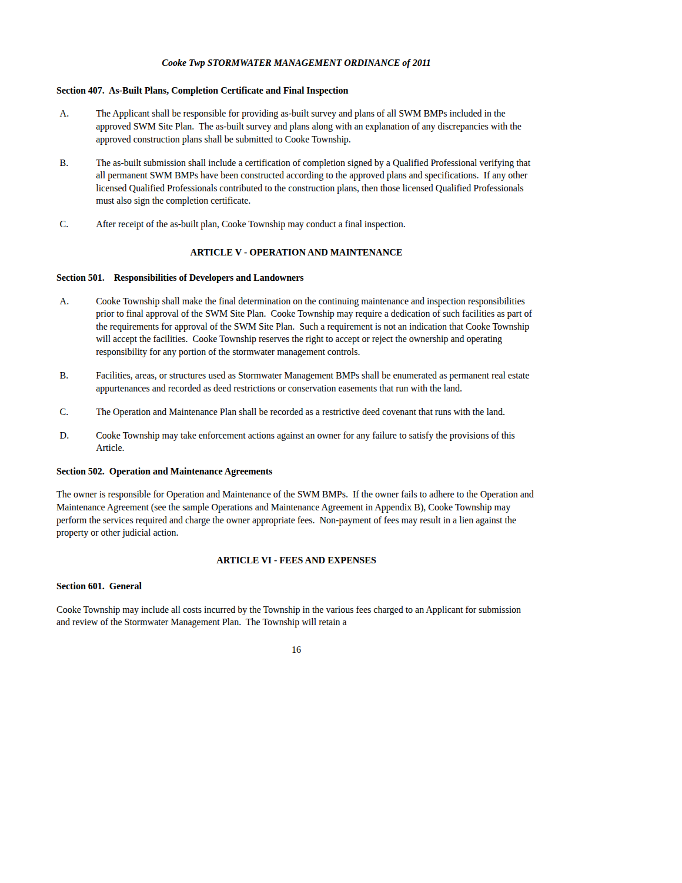Cooke Twp STORMWATER MANAGEMENT ORDINANCE of 2011
Section 407. As-Built Plans, Completion Certificate and Final Inspection
A.
The Applicant shall be responsible for providing as-built survey and plans of all SWM BMPs included in the approved SWM Site Plan. The as-built survey and plans along with an explanation of any discrepancies with the approved construction plans shall be submitted to Cooke Township.
B.
The as-built submission shall include a certification of completion signed by a Qualified Professional verifying that all permanent SWM BMPs have been constructed according to the approved plans and specifications. If any other licensed Qualified Professionals contributed to the construction plans, then those licensed Qualified Professionals must also sign the completion certificate.
C.
After receipt of the as-built plan, Cooke Township may conduct a final inspection.
ARTICLE V - OPERATION AND MAINTENANCE
Section 501. Responsibilities of Developers and Landowners
A.
Cooke Township shall make the final determination on the continuing maintenance and inspection responsibilities prior to final approval of the SWM Site Plan. Cooke Township may require a dedication of such facilities as part of the requirements for approval of the SWM Site Plan. Such a requirement is not an indication that Cooke Township will accept the facilities. Cooke Township reserves the right to accept or reject the ownership and operating responsibility for any portion of the stormwater management controls.
B.
Facilities, areas, or structures used as Stormwater Management BMPs shall be enumerated as permanent real estate appurtenances and recorded as deed restrictions or conservation easements that run with the land.
C.
The Operation and Maintenance Plan shall be recorded as a restrictive deed covenant that runs with the land.
D.
Cooke Township may take enforcement actions against an owner for any failure to satisfy the provisions of this Article.
Section 502. Operation and Maintenance Agreements
The owner is responsible for Operation and Maintenance of the SWM BMPs. If the owner fails to adhere to the Operation and Maintenance Agreement (see the sample Operations and Maintenance Agreement in Appendix B), Cooke Township may perform the services required and charge the owner appropriate fees. Non-payment of fees may result in a lien against the property or other judicial action.
ARTICLE VI - FEES AND EXPENSES
Section 601. General
Cooke Township may include all costs incurred by the Township in the various fees charged to an Applicant for submission and review of the Stormwater Management Plan. The Township will retain a
16